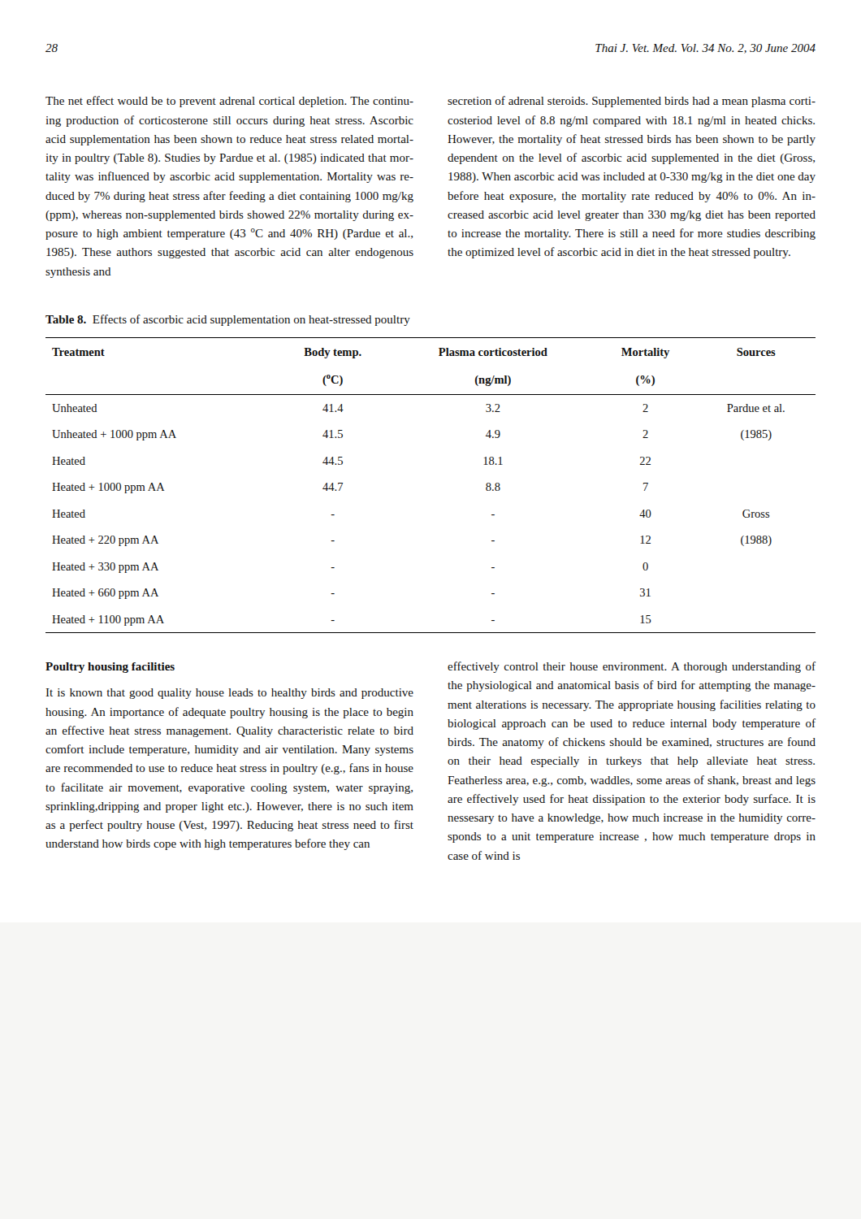28 Thai J. Vet. Med. Vol. 34 No. 2, 30 June 2004
The net effect would be to prevent adrenal cortical depletion. The continuing production of corticosterone still occurs during heat stress. Ascorbic acid supplementation has been shown to reduce heat stress related mortality in poultry (Table 8). Studies by Pardue et al. (1985) indicated that mortality was influenced by ascorbic acid supplementation. Mortality was reduced by 7% during heat stress after feeding a diet containing 1000 mg/kg (ppm), whereas non-supplemented birds showed 22% mortality during exposure to high ambient temperature (43 oC and 40% RH) (Pardue et al., 1985). These authors suggested that ascorbic acid can alter endogenous synthesis and
secretion of adrenal steroids. Supplemented birds had a mean plasma corticosteriod level of 8.8 ng/ml compared with 18.1 ng/ml in heated chicks. However, the mortality of heat stressed birds has been shown to be partly dependent on the level of ascorbic acid supplemented in the diet (Gross, 1988). When ascorbic acid was included at 0-330 mg/kg in the diet one day before heat exposure, the mortality rate reduced by 40% to 0%. An increased ascorbic acid level greater than 330 mg/kg diet has been reported to increase the mortality. There is still a need for more studies describing the optimized level of ascorbic acid in diet in the heat stressed poultry.
Table 8. Effects of ascorbic acid supplementation on heat-stressed poultry
| Treatment | Body temp. | Plasma corticosteriod | Mortality | Sources |
| --- | --- | --- | --- | --- |
| | ( o C) | (ng/ml) | (%) | |
| Unheated | 41.4 | 3.2 | 2 | Pardue et al. |
| Unheated + 1000 ppm AA | 41.5 | 4.9 | 2 | (1985) |
| Heated | 44.5 | 18.1 | 22 | |
| Heated + 1000 ppm AA | 44.7 | 8.8 | 7 | |
| Heated | - | - | 40 | Gross |
| Heated + 220 ppm AA | - | - | 12 | (1988) |
| Heated + 330 ppm AA | - | - | 0 | |
| Heated + 660 ppm AA | - | - | 31 | |
| Heated + 1100 ppm AA | - | - | 15 | |
Poultry housing facilities
It is known that good quality house leads to healthy birds and productive housing. An importance of adequate poultry housing is the place to begin an effective heat stress management. Quality characteristic relate to bird comfort include temperature, humidity and air ventilation. Many systems are recommended to use to reduce heat stress in poultry (e.g., fans in house to facilitate air movement, evaporative cooling system, water spraying, sprinkling,dripping and proper light etc.). However, there is no such item as a perfect poultry house (Vest, 1997). Reducing heat stress need to first understand how birds cope with high temperatures before they can
effectively control their house environment. A thorough understanding of the physiological and anatomical basis of bird for attempting the management alterations is necessary. The appropriate housing facilities relating to biological approach can be used to reduce internal body temperature of birds. The anatomy of chickens should be examined, structures are found on their head especially in turkeys that help alleviate heat stress. Featherless area, e.g., comb, waddles, some areas of shank, breast and legs are effectively used for heat dissipation to the exterior body surface. It is nessesary to have a knowledge, how much increase in the humidity corresponds to a unit temperature increase , how much temperature drops in case of wind is